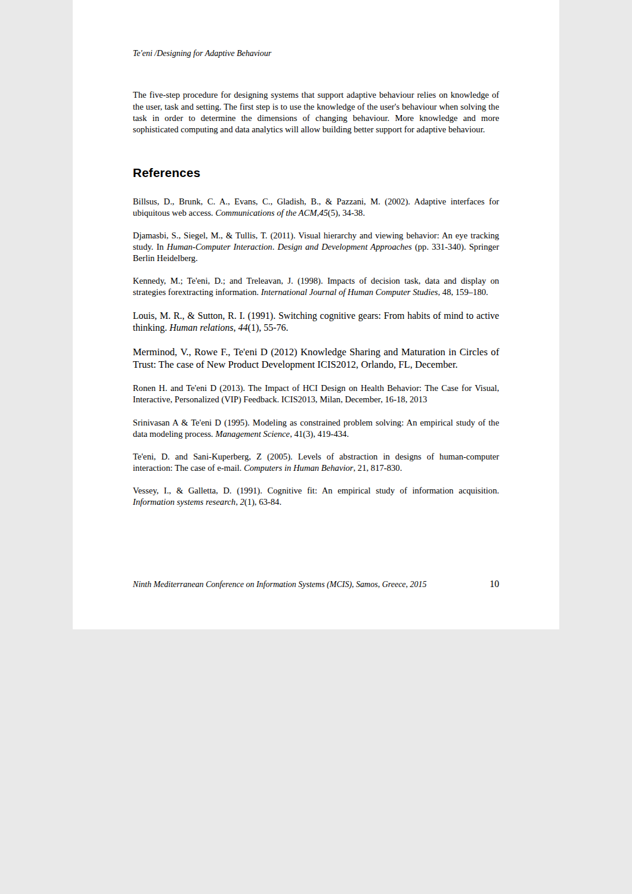Te'eni /Designing for Adaptive Behaviour
The five-step procedure for designing systems that support adaptive behaviour relies on knowledge of the user, task and setting. The first step is to use the knowledge of the user's behaviour when solving the task in order to determine the dimensions of changing behaviour. More knowledge and more sophisticated computing and data analytics will allow building better support for adaptive behaviour.
References
Billsus, D., Brunk, C. A., Evans, C., Gladish, B., & Pazzani, M. (2002). Adaptive interfaces for ubiquitous web access. Communications of the ACM,45(5), 34-38.
Djamasbi, S., Siegel, M., & Tullis, T. (2011). Visual hierarchy and viewing behavior: An eye tracking study. In Human-Computer Interaction. Design and Development Approaches (pp. 331-340). Springer Berlin Heidelberg.
Kennedy, M.; Te'eni, D.; and Treleavan, J. (1998). Impacts of decision task, data and display on strategies forextracting information. International Journal of Human Computer Studies, 48, 159–180.
Louis, M. R., & Sutton, R. I. (1991). Switching cognitive gears: From habits of mind to active thinking. Human relations, 44(1), 55-76.
Merminod, V., Rowe F., Te'eni D (2012) Knowledge Sharing and Maturation in Circles of Trust: The case of New Product Development ICIS2012, Orlando, FL, December.
Ronen H. and Te'eni D (2013). The Impact of HCI Design on Health Behavior: The Case for Visual, Interactive, Personalized (VIP) Feedback. ICIS2013, Milan, December, 16-18, 2013
Srinivasan A & Te'eni D (1995). Modeling as constrained problem solving: An empirical study of the data modeling process. Management Science, 41(3), 419-434.
Te'eni, D. and Sani-Kuperberg, Z (2005). Levels of abstraction in designs of human-computer interaction: The case of e-mail. Computers in Human Behavior, 21, 817-830.
Vessey, I., & Galletta, D. (1991). Cognitive fit: An empirical study of information acquisition. Information systems research, 2(1), 63-84.
Ninth Mediterranean Conference on Information Systems (MCIS), Samos, Greece, 2015 10